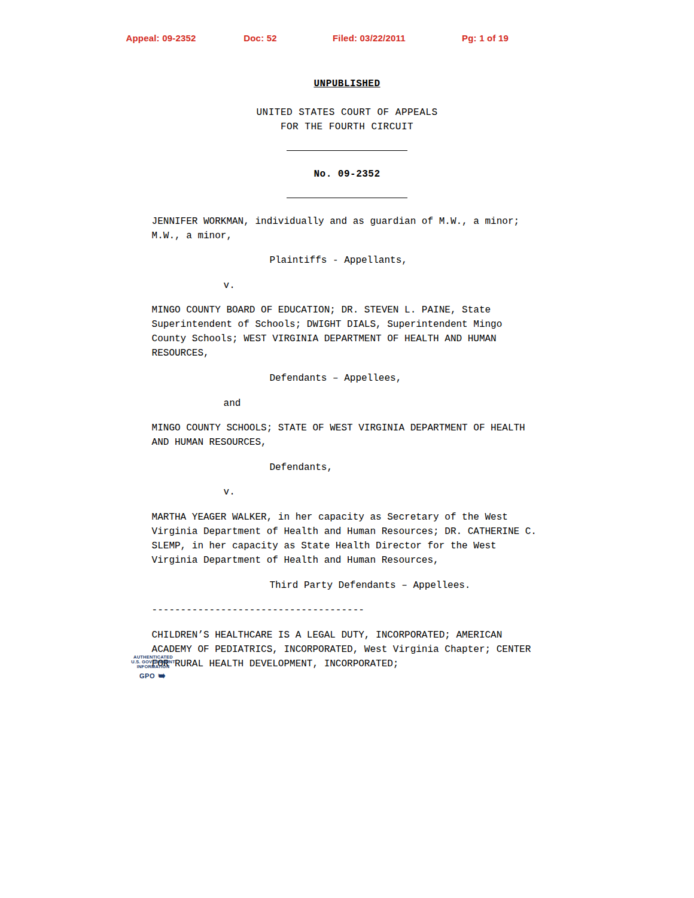Appeal: 09-2352 Doc: 52 Filed: 03/22/2011 Pg: 1 of 19
UNPUBLISHED
UNITED STATES COURT OF APPEALS
FOR THE FOURTH CIRCUIT
No. 09-2352
JENNIFER WORKMAN, individually and as guardian of M.W., a minor; M.W., a minor,
Plaintiffs - Appellants,
v.
MINGO COUNTY BOARD OF EDUCATION; DR. STEVEN L. PAINE, State Superintendent of Schools; DWIGHT DIALS, Superintendent Mingo County Schools; WEST VIRGINIA DEPARTMENT OF HEALTH AND HUMAN RESOURCES,
Defendants – Appellees,
and
MINGO COUNTY SCHOOLS; STATE OF WEST VIRGINIA DEPARTMENT OF HEALTH AND HUMAN RESOURCES,
Defendants,
v.
MARTHA YEAGER WALKER, in her capacity as Secretary of the West Virginia Department of Health and Human Resources; DR. CATHERINE C. SLEMP, in her capacity as State Health Director for the West Virginia Department of Health and Human Resources,
Third Party Defendants – Appellees.
-------------------------------------
CHILDREN’S HEALTHCARE IS A LEGAL DUTY, INCORPORATED; AMERICAN ACADEMY OF PEDIATRICS, INCORPORATED, West Virginia Chapter; CENTER FOR RURAL HEALTH DEVELOPMENT, INCORPORATED;
AUTHENTICATED
U.S. GOVERNMENT
INFORMATION
GPO➥